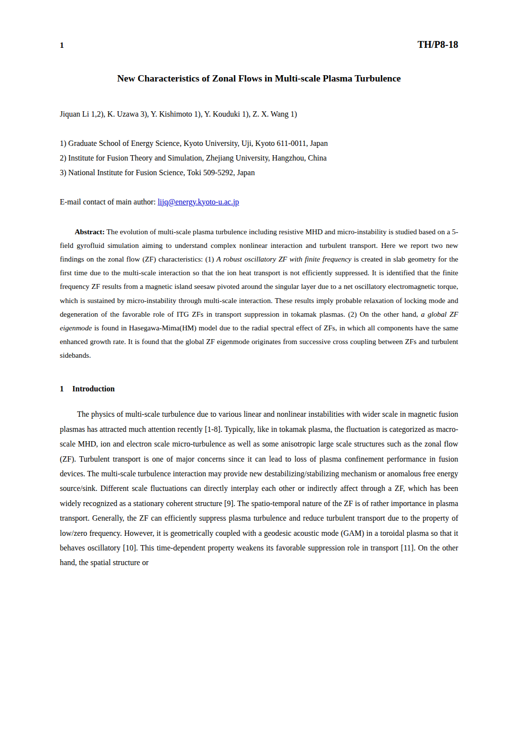1 TH/P8-18
New Characteristics of Zonal Flows in Multi-scale Plasma Turbulence
Jiquan Li 1,2), K. Uzawa 3), Y. Kishimoto 1), Y. Kouduki 1), Z. X. Wang 1)
1) Graduate School of Energy Science, Kyoto University, Uji, Kyoto 611-0011, Japan
2) Institute for Fusion Theory and Simulation, Zhejiang University, Hangzhou, China
3) National Institute for Fusion Science, Toki 509-5292, Japan
E-mail contact of main author: lijq@energy.kyoto-u.ac.jp
Abstract: The evolution of multi-scale plasma turbulence including resistive MHD and micro-instability is studied based on a 5-field gyrofluid simulation aiming to understand complex nonlinear interaction and turbulent transport. Here we report two new findings on the zonal flow (ZF) characteristics: (1) A robust oscillatory ZF with finite frequency is created in slab geometry for the first time due to the multi-scale interaction so that the ion heat transport is not efficiently suppressed. It is identified that the finite frequency ZF results from a magnetic island seesaw pivoted around the singular layer due to a net oscillatory electromagnetic torque, which is sustained by micro-instability through multi-scale interaction. These results imply probable relaxation of locking mode and degeneration of the favorable role of ITG ZFs in transport suppression in tokamak plasmas. (2) On the other hand, a global ZF eigenmode is found in Hasegawa-Mima(HM) model due to the radial spectral effect of ZFs, in which all components have the same enhanced growth rate. It is found that the global ZF eigenmode originates from successive cross coupling between ZFs and turbulent sidebands.
1 Introduction
The physics of multi-scale turbulence due to various linear and nonlinear instabilities with wider scale in magnetic fusion plasmas has attracted much attention recently [1-8]. Typically, like in tokamak plasma, the fluctuation is categorized as macro-scale MHD, ion and electron scale micro-turbulence as well as some anisotropic large scale structures such as the zonal flow (ZF). Turbulent transport is one of major concerns since it can lead to loss of plasma confinement performance in fusion devices. The multi-scale turbulence interaction may provide new destabilizing/stabilizing mechanism or anomalous free energy source/sink. Different scale fluctuations can directly interplay each other or indirectly affect through a ZF, which has been widely recognized as a stationary coherent structure [9]. The spatio-temporal nature of the ZF is of rather importance in plasma transport. Generally, the ZF can efficiently suppress plasma turbulence and reduce turbulent transport due to the property of low/zero frequency. However, it is geometrically coupled with a geodesic acoustic mode (GAM) in a toroidal plasma so that it behaves oscillatory [10]. This time-dependent property weakens its favorable suppression role in transport [11]. On the other hand, the spatial structure or